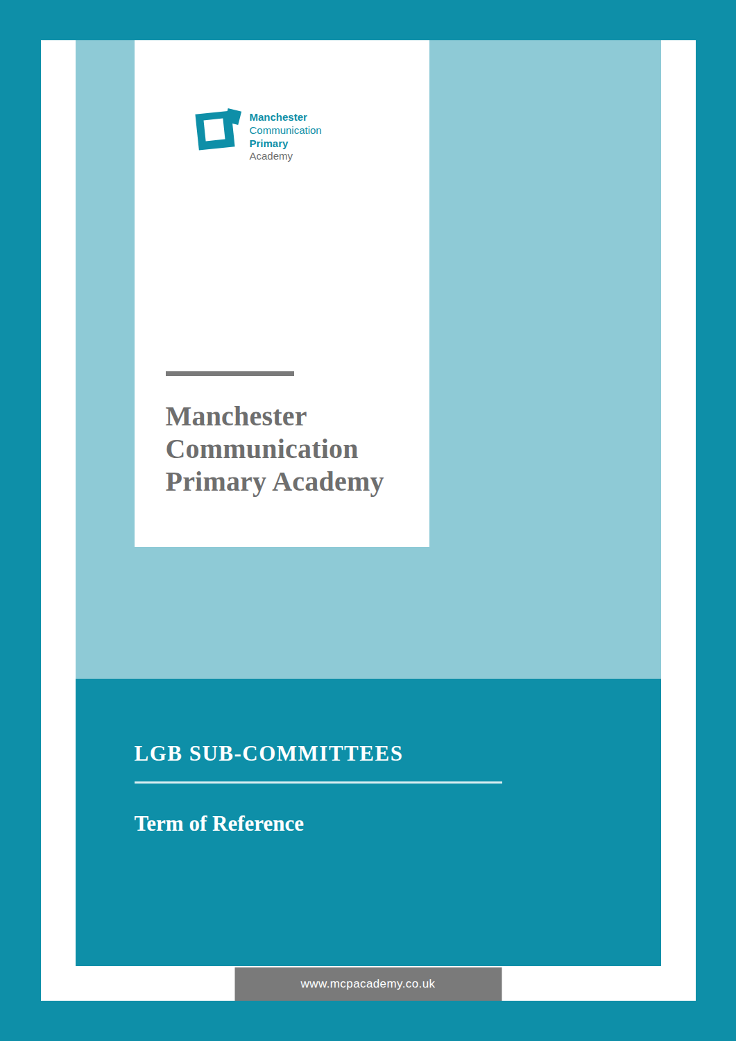Manchester
Communication
Primary
Academy
Manchester
Communication
Primary Academy
LGB Sub-Committees
Term of Reference
www.mcpacademy.co.uk